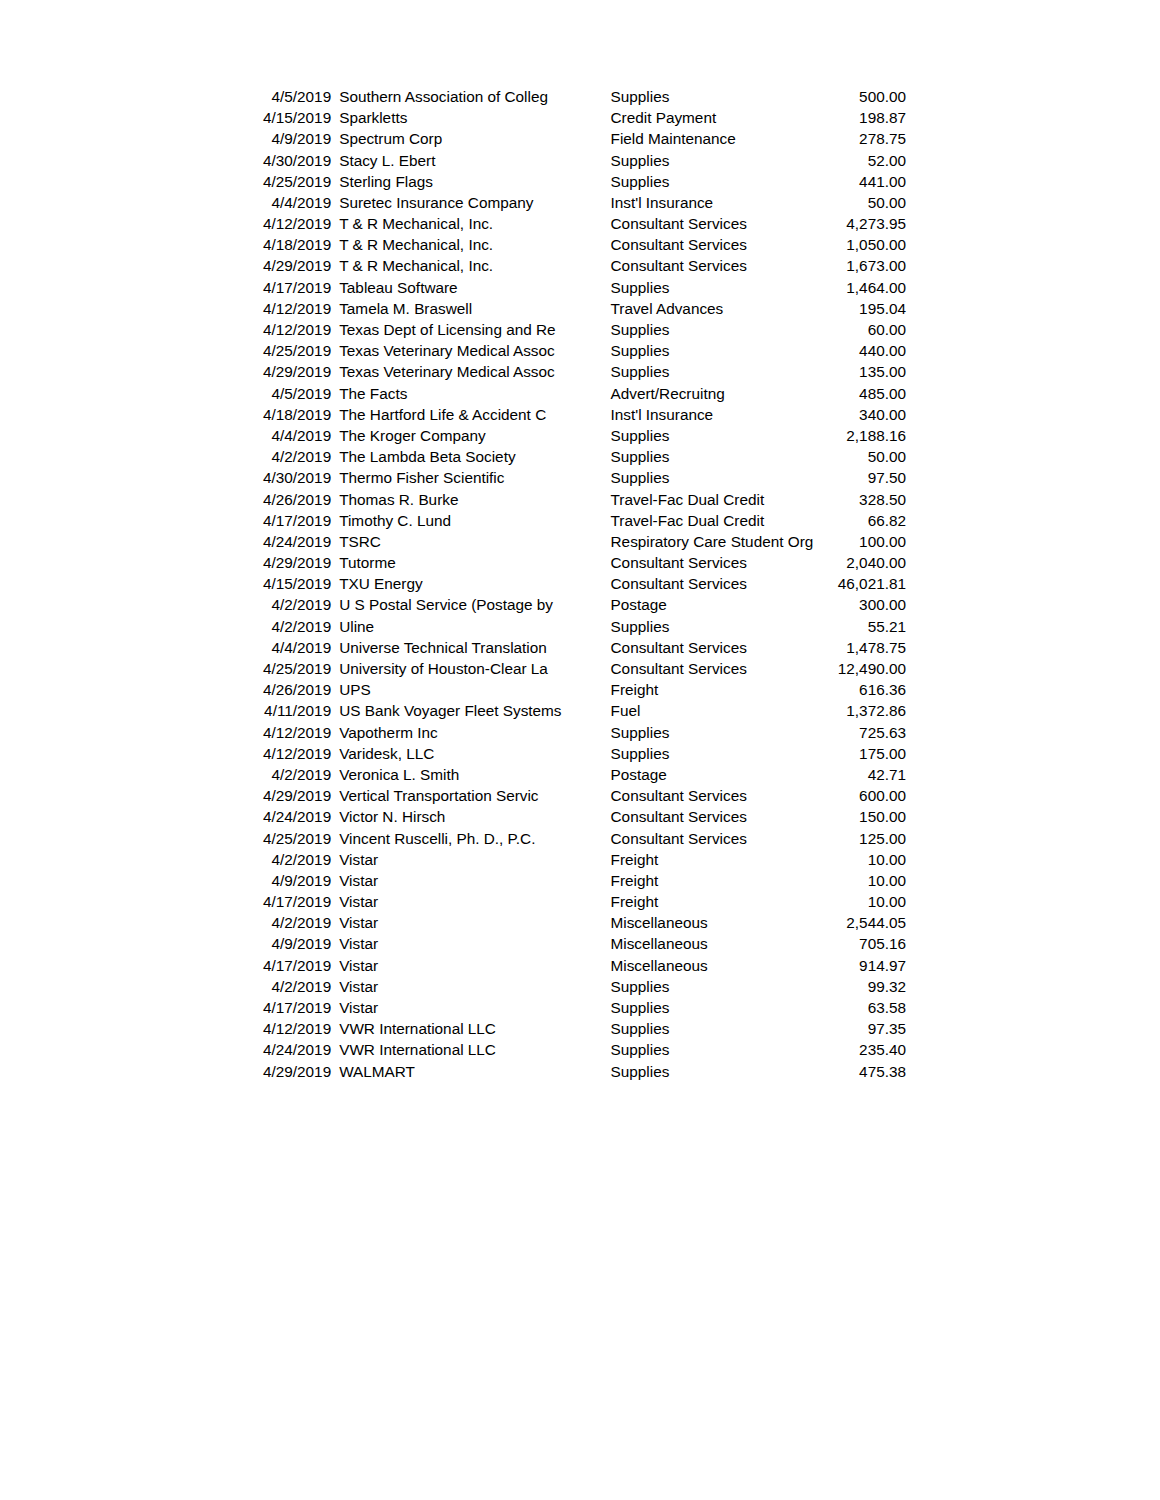| 4/5/2019 | Southern Association of Colleg | Supplies | 500.00 |
| 4/15/2019 | Sparkletts | Credit Payment | 198.87 |
| 4/9/2019 | Spectrum Corp | Field Maintenance | 278.75 |
| 4/30/2019 | Stacy L. Ebert | Supplies | 52.00 |
| 4/25/2019 | Sterling Flags | Supplies | 441.00 |
| 4/4/2019 | Suretec Insurance Company | Inst'l Insurance | 50.00 |
| 4/12/2019 | T & R Mechanical, Inc. | Consultant Services | 4,273.95 |
| 4/18/2019 | T & R Mechanical, Inc. | Consultant Services | 1,050.00 |
| 4/29/2019 | T & R Mechanical, Inc. | Consultant Services | 1,673.00 |
| 4/17/2019 | Tableau Software | Supplies | 1,464.00 |
| 4/12/2019 | Tamela M. Braswell | Travel Advances | 195.04 |
| 4/12/2019 | Texas Dept of Licensing and Re | Supplies | 60.00 |
| 4/25/2019 | Texas Veterinary Medical Assoc | Supplies | 440.00 |
| 4/29/2019 | Texas Veterinary Medical Assoc | Supplies | 135.00 |
| 4/5/2019 | The Facts | Advert/Recruitng | 485.00 |
| 4/18/2019 | The Hartford Life & Accident C | Inst'l Insurance | 340.00 |
| 4/4/2019 | The Kroger Company | Supplies | 2,188.16 |
| 4/2/2019 | The Lambda Beta Society | Supplies | 50.00 |
| 4/30/2019 | Thermo Fisher Scientific | Supplies | 97.50 |
| 4/26/2019 | Thomas R. Burke | Travel-Fac Dual Credit | 328.50 |
| 4/17/2019 | Timothy C. Lund | Travel-Fac Dual Credit | 66.82 |
| 4/24/2019 | TSRC | Respiratory Care Student Org | 100.00 |
| 4/29/2019 | Tutorme | Consultant Services | 2,040.00 |
| 4/15/2019 | TXU Energy | Consultant Services | 46,021.81 |
| 4/2/2019 | U S Postal Service (Postage by | Postage | 300.00 |
| 4/2/2019 | Uline | Supplies | 55.21 |
| 4/4/2019 | Universe Technical Translation | Consultant Services | 1,478.75 |
| 4/25/2019 | University of Houston-Clear La | Consultant Services | 12,490.00 |
| 4/26/2019 | UPS | Freight | 616.36 |
| 4/11/2019 | US Bank Voyager Fleet Systems | Fuel | 1,372.86 |
| 4/12/2019 | Vapotherm Inc | Supplies | 725.63 |
| 4/12/2019 | Varidesk, LLC | Supplies | 175.00 |
| 4/2/2019 | Veronica L. Smith | Postage | 42.71 |
| 4/29/2019 | Vertical Transportation Servic | Consultant Services | 600.00 |
| 4/24/2019 | Victor N. Hirsch | Consultant Services | 150.00 |
| 4/25/2019 | Vincent Ruscelli, Ph. D., P.C. | Consultant Services | 125.00 |
| 4/2/2019 | Vistar | Freight | 10.00 |
| 4/9/2019 | Vistar | Freight | 10.00 |
| 4/17/2019 | Vistar | Freight | 10.00 |
| 4/2/2019 | Vistar | Miscellaneous | 2,544.05 |
| 4/9/2019 | Vistar | Miscellaneous | 705.16 |
| 4/17/2019 | Vistar | Miscellaneous | 914.97 |
| 4/2/2019 | Vistar | Supplies | 99.32 |
| 4/17/2019 | Vistar | Supplies | 63.58 |
| 4/12/2019 | VWR International LLC | Supplies | 97.35 |
| 4/24/2019 | VWR International LLC | Supplies | 235.40 |
| 4/29/2019 | WALMART | Supplies | 475.38 |